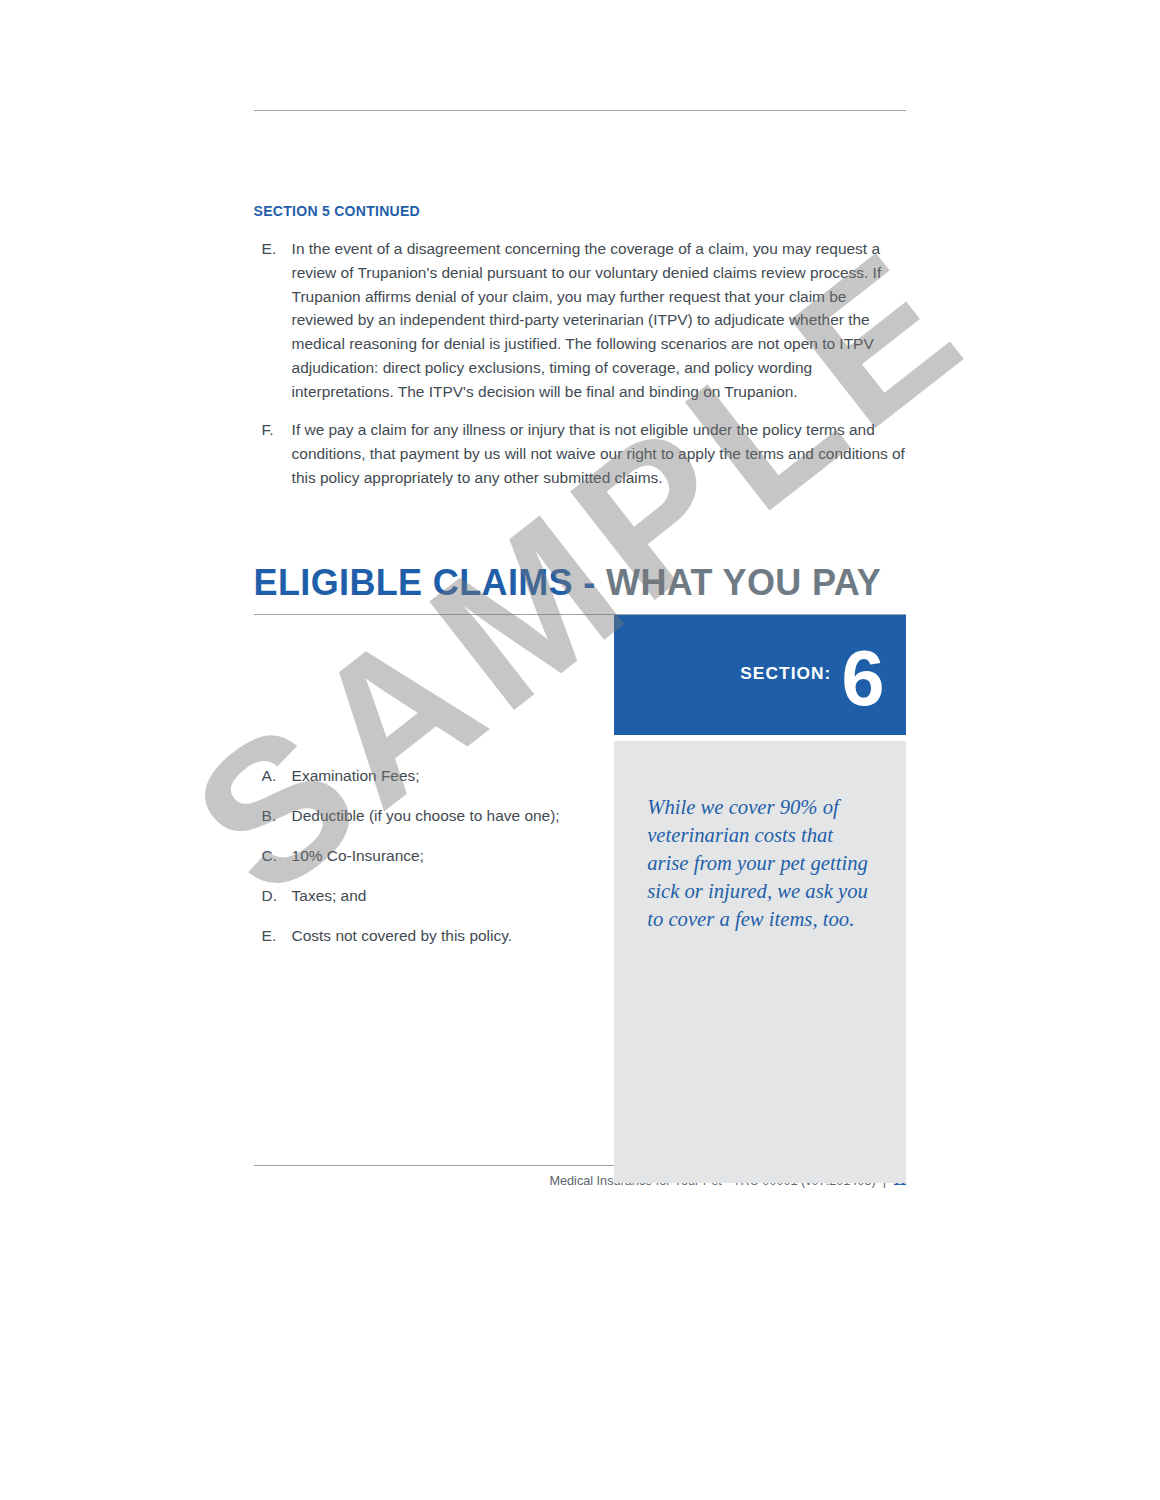SAMPLE
SECTION 5 CONTINUED
E. In the event of a disagreement concerning the coverage of a claim, you may request a review of Trupanion's denial pursuant to our voluntary denied claims review process. If Trupanion affirms denial of your claim, you may further request that your claim be reviewed by an independent third-party veterinarian (ITPV) to adjudicate whether the medical reasoning for denial is justified. The following scenarios are not open to ITPV adjudication: direct policy exclusions, timing of coverage, and policy wording interpretations. The ITPV's decision will be final and binding on Trupanion.
F. If we pay a claim for any illness or injury that is not eligible under the policy terms and conditions, that payment by us will not waive our right to apply the terms and conditions of this policy appropriately to any other submitted claims.
ELIGIBLE CLAIMS - WHAT YOU PAY
A. Examination Fees;
B. Deductible (if you choose to have one);
C. 10% Co-Insurance;
D. Taxes; and
E. Costs not covered by this policy.
SECTION: 6
While we cover 90% of veterinarian costs that arise from your pet getting sick or injured, we ask you to cover a few items, too.
Medical Insurance for Your Pet - TRU 00001 (v07.201405) | 11